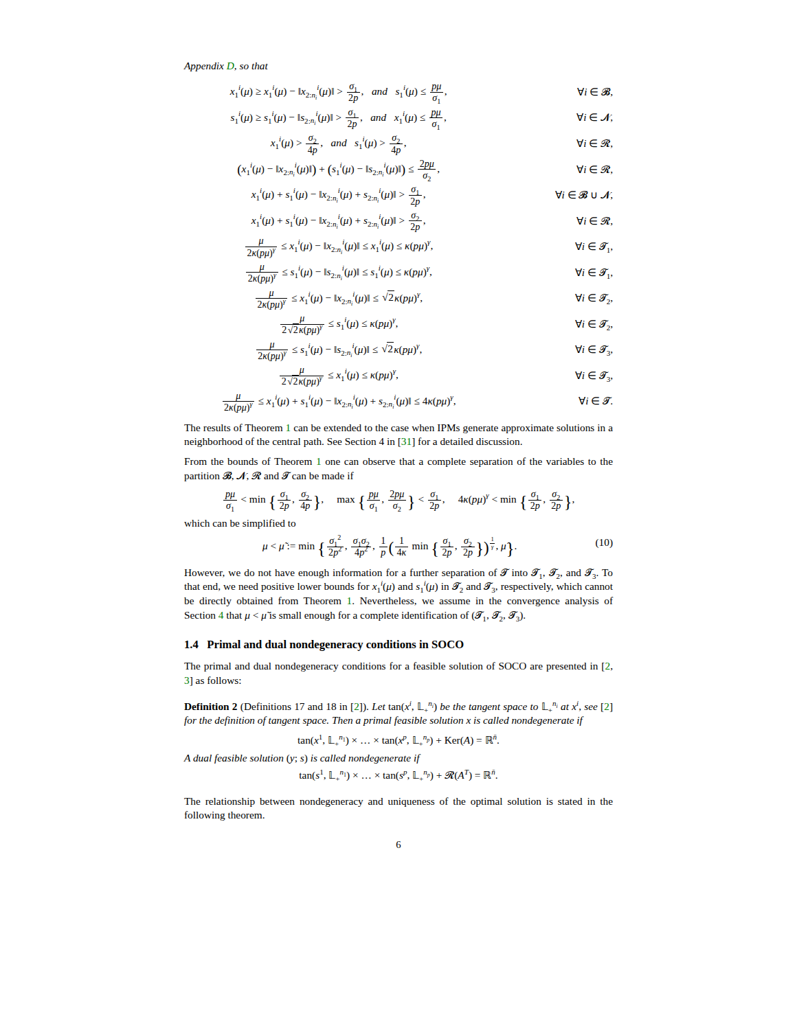Appendix D, so that
| x 1 i ( μ ) ≥ x 1 i ( μ ) − ‖ x 2: n i i ( μ ) ‖ > σ 1 2 p , and s 1 i ( μ ) ≤ pμ σ 1 , | ∀ i ∈ 𝓑, |
| s 1 i ( μ ) ≥ s 1 i ( μ ) − ‖ s 2: n i i ( μ ) ‖ > σ 1 2 p , and x 1 i ( μ ) ≤ pμ σ 1 , | ∀ i ∈ 𝓝, |
| x 1 i ( μ ) > σ 2 4 p , and s 1 i ( μ ) > σ 2 4 p , | ∀ i ∈ 𝓡, |
| ( x 1 i ( μ ) − ‖ x 2: n i i ( μ ) ‖ ) + ( s 1 i ( μ ) − ‖ s 2: n i i ( μ ) ‖ ) ≤ 2 pμ σ 2 , | ∀ i ∈ 𝓡, |
| x 1 i ( μ ) + s 1 i ( μ ) − ‖ x 2: n i i ( μ ) + s 2: n i i ( μ ) ‖ > σ 1 2 p , | ∀ i ∈ 𝓑 ∪ 𝓝, |
| x 1 i ( μ ) + s 1 i ( μ ) − ‖ x 2: n i i ( μ ) + s 2: n i i ( μ ) ‖ > σ 2 2 p , | ∀ i ∈ 𝓡, |
| μ 2 κ ( pμ ) γ ≤ x 1 i ( μ ) − ‖ x 2: n i i ( μ ) ‖ ≤ x 1 i ( μ ) ≤ κ ( pμ ) γ , | ∀ i ∈ 𝓣 1 , |
| μ 2 κ ( pμ ) γ ≤ s 1 i ( μ ) − ‖ s 2: n i i ( μ ) ‖ ≤ s 1 i ( μ ) ≤ κ ( pμ ) γ , | ∀ i ∈ 𝓣 1 , |
| μ 2 κ ( pμ ) γ ≤ x 1 i ( μ ) − ‖ x 2: n i i ( μ ) ‖ ≤ 2 κ ( pμ ) γ , | ∀ i ∈ 𝓣 2 , |
| μ 2 2 κ ( pμ ) γ ≤ s 1 i ( μ ) ≤ κ ( pμ ) γ , | ∀ i ∈ 𝓣 2 , |
| μ 2 κ ( pμ ) γ ≤ s 1 i ( μ ) − ‖ s 2: n i i ( μ ) ‖ ≤ 2 κ ( pμ ) γ , | ∀ i ∈ 𝓣 3 , |
| μ 2 2 κ ( pμ ) γ ≤ x 1 i ( μ ) ≤ κ ( pμ ) γ , | ∀ i ∈ 𝓣 3 , |
| μ 2 κ ( pμ ) γ ≤ x 1 i ( μ ) + s 1 i ( μ ) − ‖ x 2: n i i ( μ ) + s 2: n i i ( μ ) ‖ ≤ 4 κ ( pμ ) γ , | ∀ i ∈ 𝓣. |
The results of Theorem 1 can be extended to the case when IPMs generate approximate solutions in a neighborhood of the central path. See Section 4 in [31] for a detailed discussion.
From the bounds of Theorem 1 one can observe that a complete separation of the variables to the partition 𝓑, 𝓝, 𝓡 and 𝓣 can be made if
pμ σ1 < min {σ12p, σ24p}, max {pμ σ1, 2pμ σ2} < σ12p, 4κ(pμ)γ < min {σ12p, σ22p},
which can be simplified to
μ < μ̃ := min {σ122p2, σ1σ24p2, 1 p(14κ min {σ12p, σ22p})1 γ, μ̂}. (10)
However, we do not have enough information for a further separation of 𝓣 into 𝓣1, 𝓣2, and 𝓣3. To that end, we need positive lower bounds for x1i(μ) and s1i(μ) in 𝓣2 and 𝓣3, respectively, which cannot be directly obtained from Theorem 1. Nevertheless, we assume in the convergence analysis of Section 4 that μ < μ̃ is small enough for a complete identification of (𝓣1, 𝓣2, 𝓣3).
1.4 Primal and dual nondegeneracy conditions in SOCO
The primal and dual nondegeneracy conditions for a feasible solution of SOCO are presented in [2, 3] as follows:
Definition 2 (Definitions 17 and 18 in [2]). Let tan(xi, 𝕃+ni) be the tangent space to 𝕃+ni at xi, see [2] for the definition of tangent space. Then a primal feasible solution x is called nondegenerate if
tan(x1, 𝕃+n1) × … × tan(xp, 𝕃+np) + Ker(A) = ℝn̄.
A dual feasible solution (y; s) is called nondegenerate if
tan(s1, 𝕃+n1) × … × tan(sp, 𝕃+np) + 𝓡(AT) = ℝn̄.
The relationship between nondegeneracy and uniqueness of the optimal solution is stated in the following theorem.
6